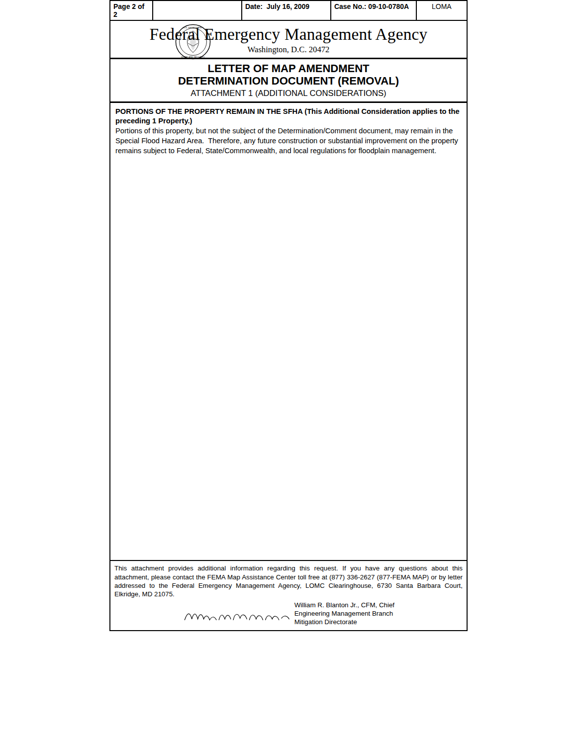Page 2 of 2
Date: July 16, 2009
Case No.: 09-10-0780A
LOMA
U.S. DEPARTMENT HOMELAND SECURITY
Federal Emergency Management Agency
Washington, D.C. 20472
LETTER OF MAP AMENDMENT
DETERMINATION DOCUMENT (REMOVAL)
ATTACHMENT 1 (ADDITIONAL CONSIDERATIONS)
PORTIONS OF THE PROPERTY REMAIN IN THE SFHA (This Additional Consideration applies to the preceding 1 Property.)
Portions of this property, but not the subject of the Determination/Comment document, may remain in the Special Flood Hazard Area. Therefore, any future construction or substantial improvement on the property remains subject to Federal, State/Commonwealth, and local regulations for floodplain management.
This attachment provides additional information regarding this request. If you have any questions about this attachment, please contact the FEMA Map Assistance Center toll free at (877) 336-2627 (877-FEMA MAP) or by letter addressed to the Federal Emergency Management Agency, LOMC Clearinghouse, 6730 Santa Barbara Court, Elkridge, MD 21075.
William R. Blanton Jr., CFM, Chief
Engineering Management Branch
Mitigation Directorate